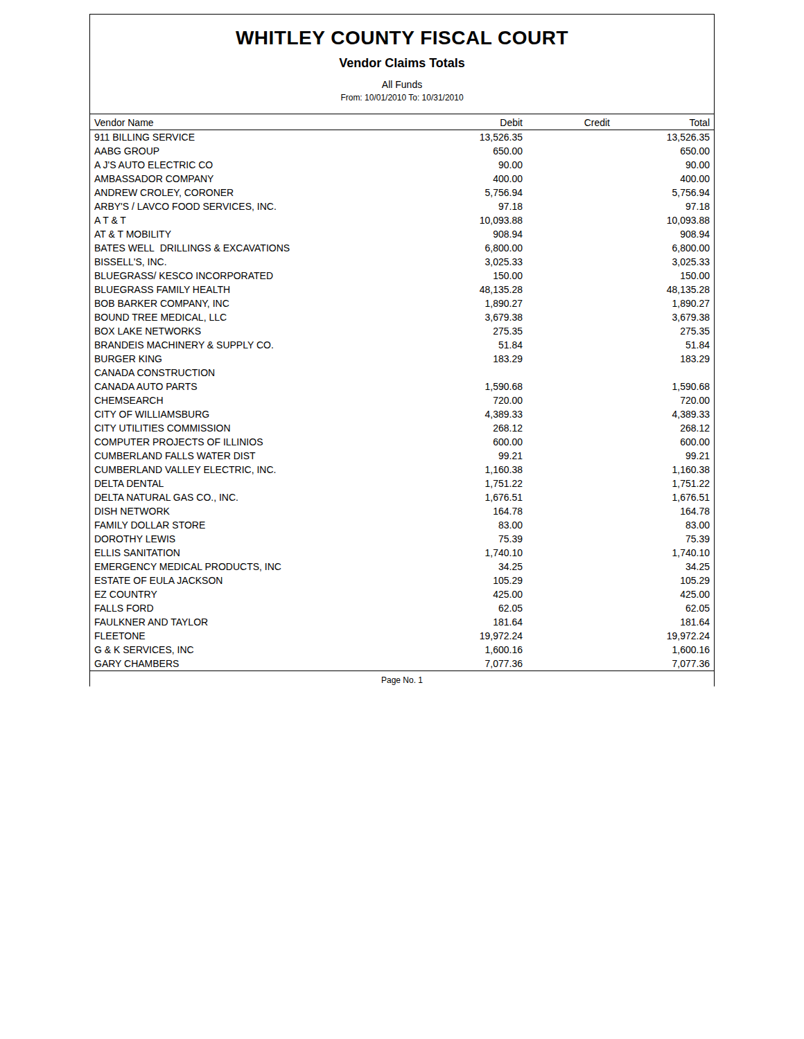WHITLEY COUNTY FISCAL COURT
Vendor Claims Totals
All Funds
From: 10/01/2010 To: 10/31/2010
| Vendor Name | Debit | Credit | Total |
| --- | --- | --- | --- |
| 911 BILLING SERVICE | 13,526.35 | | 13,526.35 |
| AABG GROUP | 650.00 | | 650.00 |
| A J'S AUTO ELECTRIC CO | 90.00 | | 90.00 |
| AMBASSADOR COMPANY | 400.00 | | 400.00 |
| ANDREW CROLEY, CORONER | 5,756.94 | | 5,756.94 |
| ARBY'S / LAVCO FOOD SERVICES, INC. | 97.18 | | 97.18 |
| A T & T | 10,093.88 | | 10,093.88 |
| AT & T MOBILITY | 908.94 | | 908.94 |
| BATES WELL DRILLINGS & EXCAVATIONS | 6,800.00 | | 6,800.00 |
| BISSELL'S, INC. | 3,025.33 | | 3,025.33 |
| BLUEGRASS/ KESCO INCORPORATED | 150.00 | | 150.00 |
| BLUEGRASS FAMILY HEALTH | 48,135.28 | | 48,135.28 |
| BOB BARKER COMPANY, INC | 1,890.27 | | 1,890.27 |
| BOUND TREE MEDICAL, LLC | 3,679.38 | | 3,679.38 |
| BOX LAKE NETWORKS | 275.35 | | 275.35 |
| BRANDEIS MACHINERY & SUPPLY CO. | 51.84 | | 51.84 |
| BURGER KING | 183.29 | | 183.29 |
| CANADA CONSTRUCTION | | | |
| CANADA AUTO PARTS | 1,590.68 | | 1,590.68 |
| CHEMSEARCH | 720.00 | | 720.00 |
| CITY OF WILLIAMSBURG | 4,389.33 | | 4,389.33 |
| CITY UTILITIES COMMISSION | 268.12 | | 268.12 |
| COMPUTER PROJECTS OF ILLINIOS | 600.00 | | 600.00 |
| CUMBERLAND FALLS WATER DIST | 99.21 | | 99.21 |
| CUMBERLAND VALLEY ELECTRIC, INC. | 1,160.38 | | 1,160.38 |
| DELTA DENTAL | 1,751.22 | | 1,751.22 |
| DELTA NATURAL GAS CO., INC. | 1,676.51 | | 1,676.51 |
| DISH NETWORK | 164.78 | | 164.78 |
| FAMILY DOLLAR STORE | 83.00 | | 83.00 |
| DOROTHY LEWIS | 75.39 | | 75.39 |
| ELLIS SANITATION | 1,740.10 | | 1,740.10 |
| EMERGENCY MEDICAL PRODUCTS, INC | 34.25 | | 34.25 |
| ESTATE OF EULA JACKSON | 105.29 | | 105.29 |
| EZ COUNTRY | 425.00 | | 425.00 |
| FALLS FORD | 62.05 | | 62.05 |
| FAULKNER AND TAYLOR | 181.64 | | 181.64 |
| FLEETONE | 19,972.24 | | 19,972.24 |
| G & K SERVICES, INC | 1,600.16 | | 1,600.16 |
| GARY CHAMBERS | 7,077.36 | | 7,077.36 |
Page No. 1